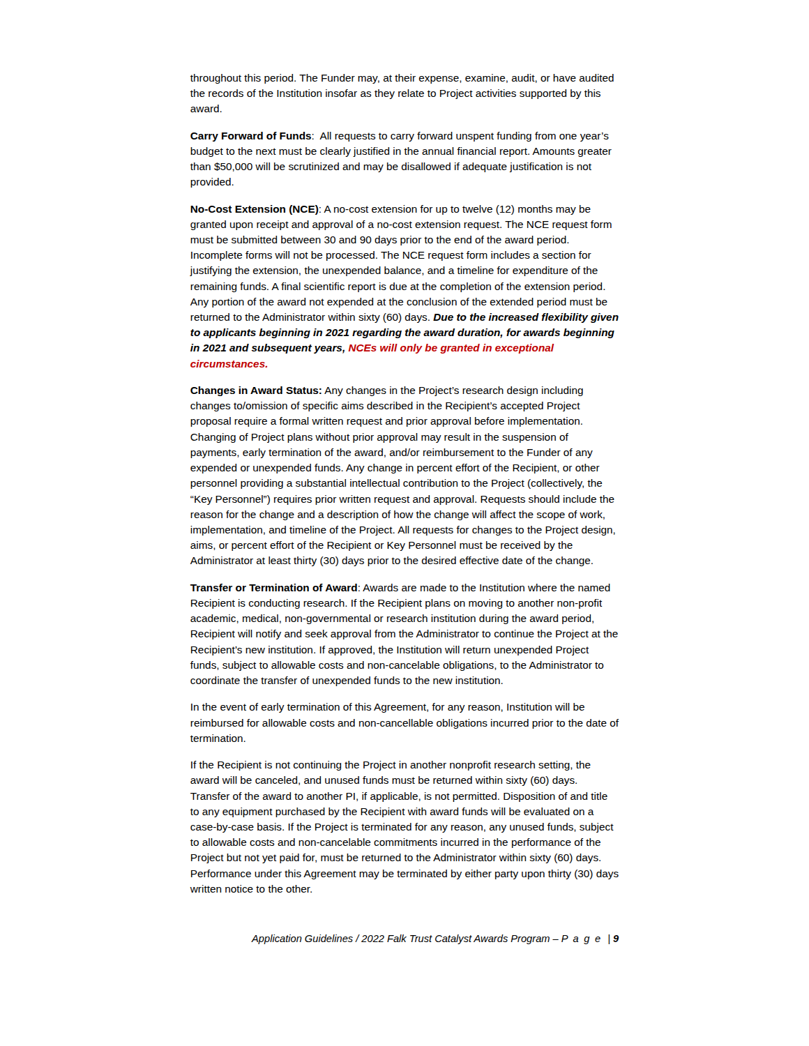throughout this period. The Funder may, at their expense, examine, audit, or have audited the records of the Institution insofar as they relate to Project activities supported by this award.
Carry Forward of Funds: All requests to carry forward unspent funding from one year’s budget to the next must be clearly justified in the annual financial report. Amounts greater than $50,000 will be scrutinized and may be disallowed if adequate justification is not provided.
No-Cost Extension (NCE): A no-cost extension for up to twelve (12) months may be granted upon receipt and approval of a no-cost extension request. The NCE request form must be submitted between 30 and 90 days prior to the end of the award period. Incomplete forms will not be processed. The NCE request form includes a section for justifying the extension, the unexpended balance, and a timeline for expenditure of the remaining funds. A final scientific report is due at the completion of the extension period. Any portion of the award not expended at the conclusion of the extended period must be returned to the Administrator within sixty (60) days. Due to the increased flexibility given to applicants beginning in 2021 regarding the award duration, for awards beginning in 2021 and subsequent years, NCEs will only be granted in exceptional circumstances.
Changes in Award Status: Any changes in the Project’s research design including changes to/omission of specific aims described in the Recipient’s accepted Project proposal require a formal written request and prior approval before implementation. Changing of Project plans without prior approval may result in the suspension of payments, early termination of the award, and/or reimbursement to the Funder of any expended or unexpended funds. Any change in percent effort of the Recipient, or other personnel providing a substantial intellectual contribution to the Project (collectively, the “Key Personnel”) requires prior written request and approval. Requests should include the reason for the change and a description of how the change will affect the scope of work, implementation, and timeline of the Project. All requests for changes to the Project design, aims, or percent effort of the Recipient or Key Personnel must be received by the Administrator at least thirty (30) days prior to the desired effective date of the change.
Transfer or Termination of Award: Awards are made to the Institution where the named Recipient is conducting research. If the Recipient plans on moving to another non-profit academic, medical, non-governmental or research institution during the award period, Recipient will notify and seek approval from the Administrator to continue the Project at the Recipient’s new institution. If approved, the Institution will return unexpended Project funds, subject to allowable costs and non-cancelable obligations, to the Administrator to coordinate the transfer of unexpended funds to the new institution.
In the event of early termination of this Agreement, for any reason, Institution will be reimbursed for allowable costs and non-cancellable obligations incurred prior to the date of termination.
If the Recipient is not continuing the Project in another nonprofit research setting, the award will be canceled, and unused funds must be returned within sixty (60) days. Transfer of the award to another PI, if applicable, is not permitted. Disposition of and title to any equipment purchased by the Recipient with award funds will be evaluated on a case-by-case basis. If the Project is terminated for any reason, any unused funds, subject to allowable costs and non-cancelable commitments incurred in the performance of the Project but not yet paid for, must be returned to the Administrator within sixty (60) days. Performance under this Agreement may be terminated by either party upon thirty (30) days written notice to the other.
Application Guidelines / 2022 Falk Trust Catalyst Awards Program – P a g e | 9